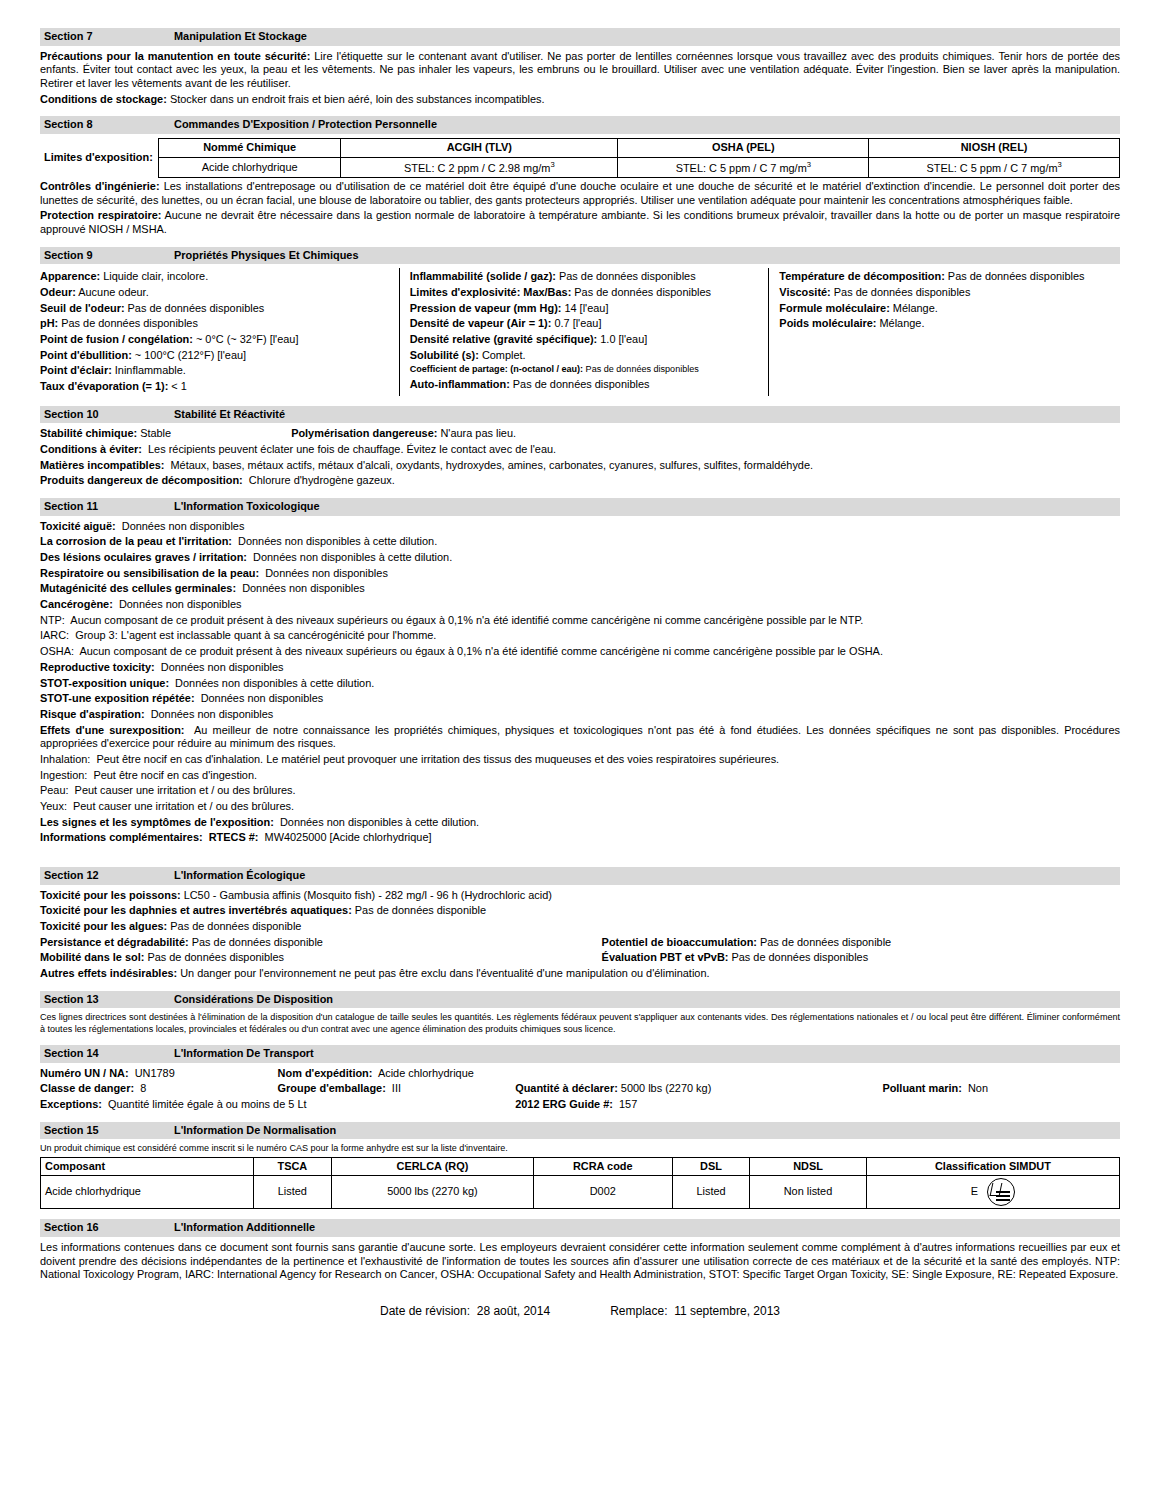Section 7 Manipulation Et Stockage
Précautions pour la manutention en toute sécurité: Lire l'étiquette sur le contenant avant d'utiliser. Ne pas porter de lentilles cornéennes lorsque vous travaillez avec des produits chimiques. Tenir hors de portée des enfants. Éviter tout contact avec les yeux, la peau et les vêtements. Ne pas inhaler les vapeurs, les embruns ou le brouillard. Utiliser avec une ventilation adéquate. Éviter l'ingestion. Bien se laver après la manipulation. Retirer et laver les vêtements avant de les réutiliser.
Conditions de stockage: Stocker dans un endroit frais et bien aéré, loin des substances incompatibles.
Section 8 Commandes D'Exposition / Protection Personnelle
| Limites d'exposition: | Nommé Chimique | ACGIH (TLV) | OSHA (PEL) | NIOSH (REL) |
| Acide chlorhydrique | STEL: C 2 ppm / C 2.98 mg/m 3 | STEL: C 5 ppm / C 7 mg/m 3 | STEL: C 5 ppm / C 7 mg/m 3 |
Contrôles d'ingénierie: Les installations d'entreposage ou d'utilisation de ce matériel doit être équipé d'une douche oculaire et une douche de sécurité et le matériel d'extinction d'incendie. Le personnel doit porter des lunettes de sécurité, des lunettes, ou un écran facial, une blouse de laboratoire ou tablier, des gants protecteurs appropriés. Utiliser une ventilation adéquate pour maintenir les concentrations atmosphériques faible.
Protection respiratoire: Aucune ne devrait être nécessaire dans la gestion normale de laboratoire à température ambiante. Si les conditions brumeux prévaloir, travailler dans la hotte ou de porter un masque respiratoire approuvé NIOSH / MSHA.
Section 9 Propriétés Physiques Et Chimiques
Apparence: Liquide clair, incolore.
Odeur: Aucune odeur.
Seuil de l'odeur: Pas de données disponibles
pH: Pas de données disponibles
Point de fusion / congélation: ~ 0°C (~ 32°F) [l'eau]
Point d'ébullition: ~ 100°C (212°F) [l'eau]
Point d'éclair: Ininflammable.
Taux d'évaporation (= 1): < 1
Inflammabilité (solide / gaz): Pas de données disponibles
Limites d'explosivité: Max/Bas: Pas de données disponibles
Pression de vapeur (mm Hg): 14 [l'eau]
Densité de vapeur (Air = 1): 0.7 [l'eau]
Densité relative (gravité spécifique): 1.0 [l'eau]
Solubilité (s): Complet.
Coefficient de partage: (n-octanol / eau): Pas de données disponibles
Auto-inflammation: Pas de données disponibles
Température de décomposition: Pas de données disponibles
Viscosité: Pas de données disponibles
Formule moléculaire: Mélange.
Poids moléculaire: Mélange.
Section 10 Stabilité Et Réactivité
Stabilité chimique: Stable Polymérisation dangereuse: N'aura pas lieu.
Conditions à éviter: Les récipients peuvent éclater une fois de chauffage. Évitez le contact avec de l'eau.
Matières incompatibles: Métaux, bases, métaux actifs, métaux d'alcali, oxydants, hydroxydes, amines, carbonates, cyanures, sulfures, sulfites, formaldéhyde.
Produits dangereux de décomposition: Chlorure d'hydrogène gazeux.
Section 11 L'Information Toxicologique
Toxicité aiguë: Données non disponibles
La corrosion de la peau et l'irritation: Données non disponibles à cette dilution.
Des lésions oculaires graves / irritation: Données non disponibles à cette dilution.
Respiratoire ou sensibilisation de la peau: Données non disponibles
Mutagénicité des cellules germinales: Données non disponibles
Cancérogène: Données non disponibles
NTP: Aucun composant de ce produit présent à des niveaux supérieurs ou égaux à 0,1% n'a été identifié comme cancérigène ni comme cancérigène possible par le NTP.
IARC: Group 3: L'agent est inclassable quant à sa cancérogénicité pour l'homme.
OSHA: Aucun composant de ce produit présent à des niveaux supérieurs ou égaux à 0,1% n'a été identifié comme cancérigène ni comme cancérigène possible par le OSHA.
Reproductive toxicity: Données non disponibles
STOT-exposition unique: Données non disponibles à cette dilution.
STOT-une exposition répétée: Données non disponibles
Risque d'aspiration: Données non disponibles
Effets d'une surexposition: Au meilleur de notre connaissance les propriétés chimiques, physiques et toxicologiques n'ont pas été à fond étudiées. Les données spécifiques ne sont pas disponibles. Procédures appropriées d'exercice pour réduire au minimum des risques.
Inhalation: Peut être nocif en cas d'inhalation. Le matériel peut provoquer une irritation des tissus des muqueuses et des voies respiratoires supérieures.
Ingestion: Peut être nocif en cas d'ingestion.
Peau: Peut causer une irritation et / ou des brûlures.
Yeux: Peut causer une irritation et / ou des brûlures.
Les signes et les symptômes de l'exposition: Données non disponibles à cette dilution.
Informations complémentaires: RTECS #: MW4025000 [Acide chlorhydrique]
Section 12 L'Information Écologique
Toxicité pour les poissons: LC50 - Gambusia affinis (Mosquito fish) - 282 mg/l - 96 h (Hydrochloric acid)
Toxicité pour les daphnies et autres invertébrés aquatiques: Pas de données disponible
Toxicité pour les algues: Pas de données disponible
Persistance et dégradabilité: Pas de données disponible Potentiel de bioaccumulation: Pas de données disponible
Mobilité dans le sol: Pas de données disponibles Évaluation PBT et vPvB: Pas de données disponibles
Autres effets indésirables: Un danger pour l'environnement ne peut pas être exclu dans l'éventualité d'une manipulation ou d'élimination.
Section 13 Considérations De Disposition
Ces lignes directrices sont destinées à l'élimination de la disposition d'un catalogue de taille seules les quantités. Les règlements fédéraux peuvent s'appliquer aux contenants vides. Des réglementations nationales et / ou local peut être différent. Éliminer conformément à toutes les réglementations locales, provinciales et fédérales ou d'un contrat avec une agence élimination des produits chimiques sous licence.
Section 14 L'Information De Transport
Numéro UN / NA: UN1789 Nom d'expédition: Acide chlorhydrique
Classe de danger: 8 Groupe d'emballage: III Quantité à déclarer: 5000 lbs (2270 kg) Polluant marin: Non
Exceptions: Quantité limitée égale à ou moins de 5 Lt 2012 ERG Guide #: 157
Section 15 L'Information De Normalisation
Un produit chimique est considéré comme inscrit si le numéro CAS pour la forme anhydre est sur la liste d'inventaire.
| Composant | TSCA | CERLCA (RQ) | RCRA code | DSL | NDSL | Classification SIMDUT |
| --- | --- | --- | --- | --- | --- | --- |
| Acide chlorhydrique | Listed | 5000 lbs (2270 kg) | D002 | Listed | Non listed | E |
Section 16 L'Information Additionnelle
Les informations contenues dans ce document sont fournis sans garantie d'aucune sorte. Les employeurs devraient considérer cette information seulement comme complément à d'autres informations recueillies par eux et doivent prendre des décisions indépendantes de la pertinence et l'exhaustivité de l'information de toutes les sources afin d'assurer une utilisation correcte de ces matériaux et de la sécurité et la santé des employés. NTP: National Toxicology Program, IARC: International Agency for Research on Cancer, OSHA: Occupational Safety and Health Administration, STOT: Specific Target Organ Toxicity, SE: Single Exposure, RE: Repeated Exposure.
Date de révision: 28 août, 2014 Remplace: 11 septembre, 2013